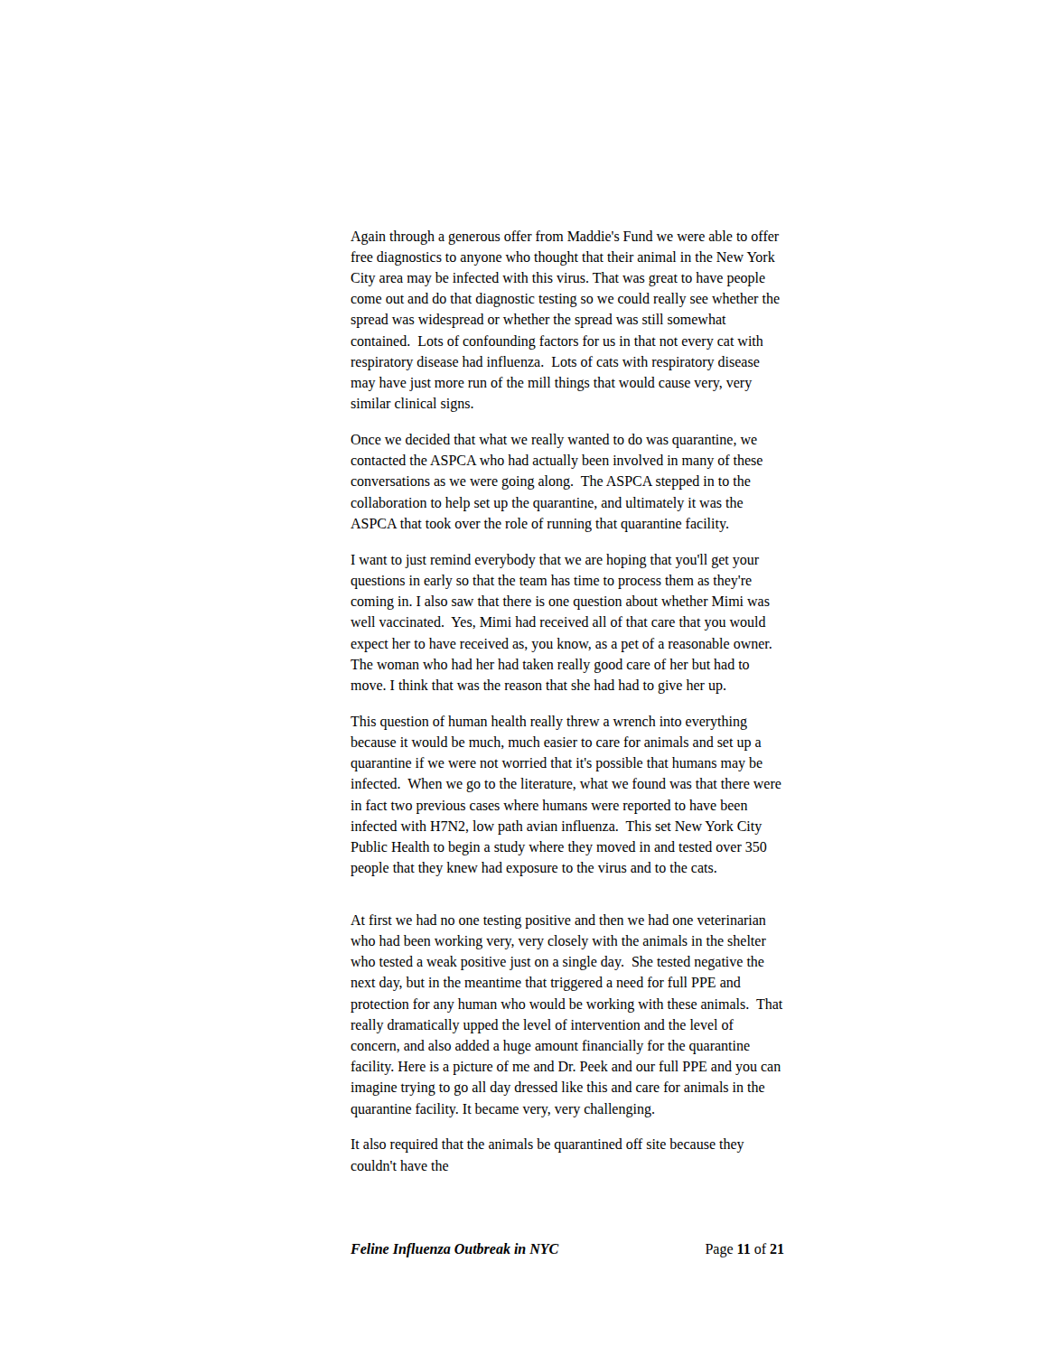Again through a generous offer from Maddie's Fund we were able to offer free diagnostics to anyone who thought that their animal in the New York City area may be infected with this virus. That was great to have people come out and do that diagnostic testing so we could really see whether the spread was widespread or whether the spread was still somewhat contained. Lots of confounding factors for us in that not every cat with respiratory disease had influenza. Lots of cats with respiratory disease may have just more run of the mill things that would cause very, very similar clinical signs.
Once we decided that what we really wanted to do was quarantine, we contacted the ASPCA who had actually been involved in many of these conversations as we were going along. The ASPCA stepped in to the collaboration to help set up the quarantine, and ultimately it was the ASPCA that took over the role of running that quarantine facility.
I want to just remind everybody that we are hoping that you'll get your questions in early so that the team has time to process them as they're coming in. I also saw that there is one question about whether Mimi was well vaccinated. Yes, Mimi had received all of that care that you would expect her to have received as, you know, as a pet of a reasonable owner. The woman who had her had taken really good care of her but had to move. I think that was the reason that she had had to give her up.
This question of human health really threw a wrench into everything because it would be much, much easier to care for animals and set up a quarantine if we were not worried that it's possible that humans may be infected. When we go to the literature, what we found was that there were in fact two previous cases where humans were reported to have been infected with H7N2, low path avian influenza. This set New York City Public Health to begin a study where they moved in and tested over 350 people that they knew had exposure to the virus and to the cats.
At first we had no one testing positive and then we had one veterinarian who had been working very, very closely with the animals in the shelter who tested a weak positive just on a single day. She tested negative the next day, but in the meantime that triggered a need for full PPE and protection for any human who would be working with these animals. That really dramatically upped the level of intervention and the level of concern, and also added a huge amount financially for the quarantine facility. Here is a picture of me and Dr. Peek and our full PPE and you can imagine trying to go all day dressed like this and care for animals in the quarantine facility. It became very, very challenging.
It also required that the animals be quarantined off site because they couldn't have the
Feline Influenza Outbreak in NYC Page 11 of 21